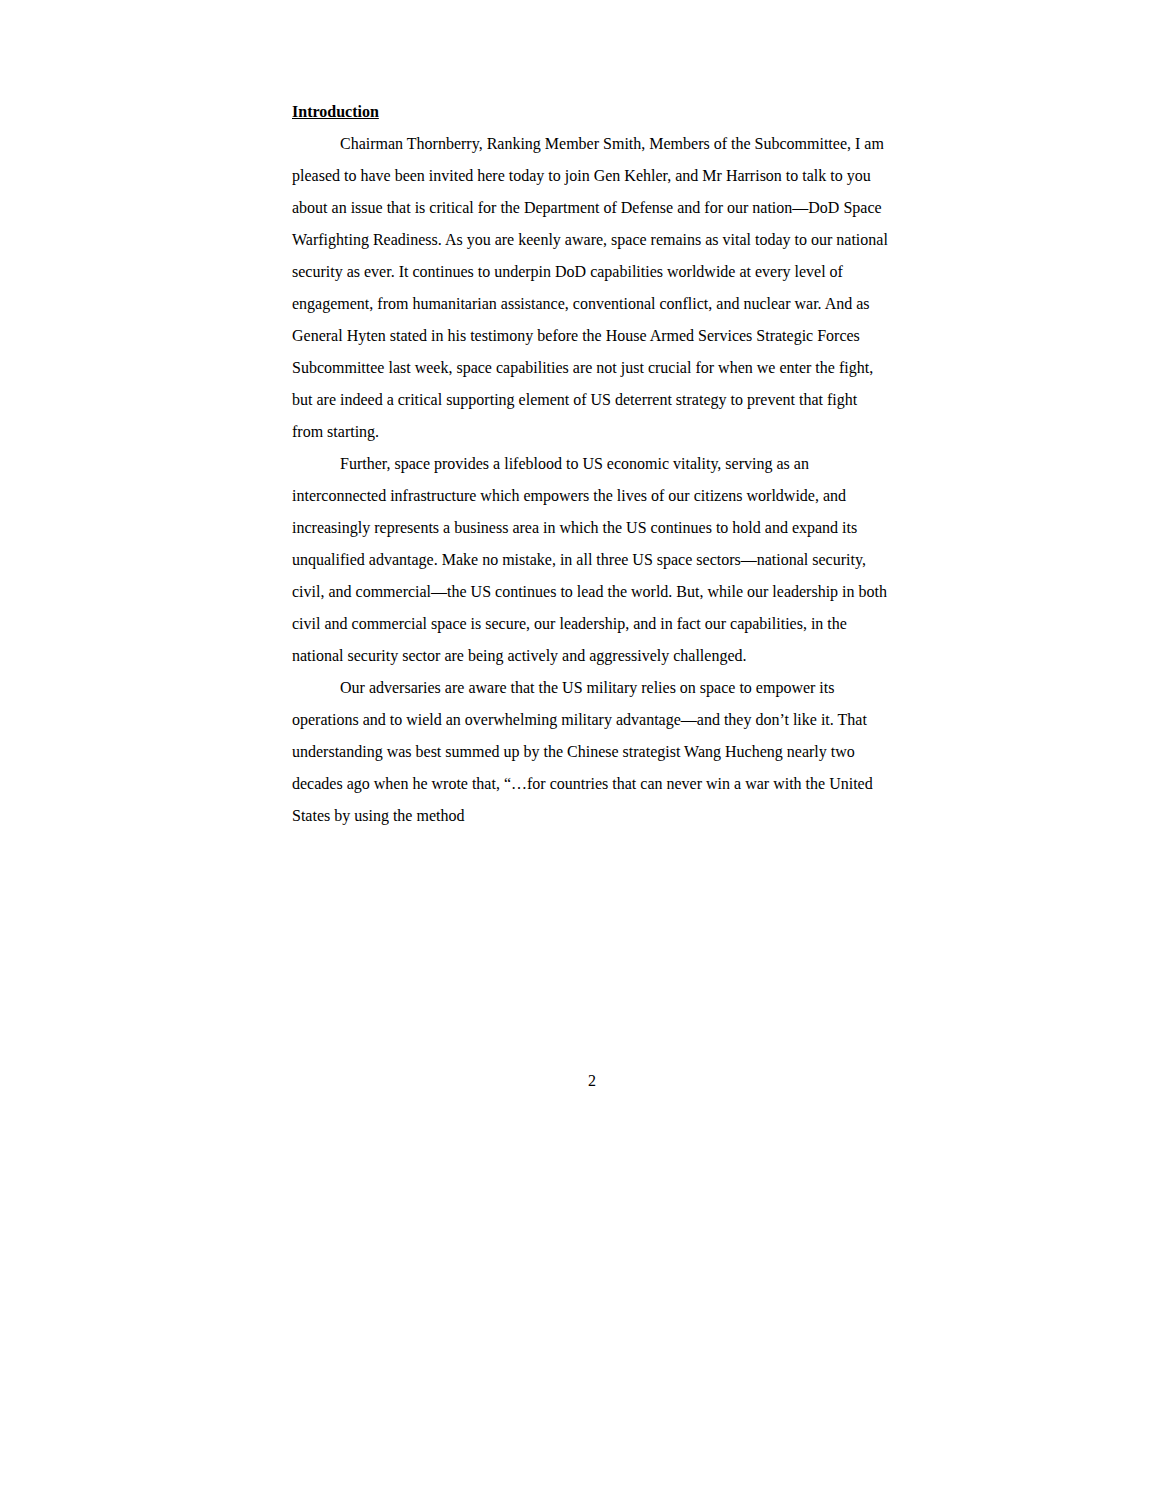Introduction
Chairman Thornberry, Ranking Member Smith, Members of the Subcommittee, I am pleased to have been invited here today to join Gen Kehler, and Mr Harrison to talk to you about an issue that is critical for the Department of Defense and for our nation—DoD Space Warfighting Readiness. As you are keenly aware, space remains as vital today to our national security as ever. It continues to underpin DoD capabilities worldwide at every level of engagement, from humanitarian assistance, conventional conflict, and nuclear war. And as General Hyten stated in his testimony before the House Armed Services Strategic Forces Subcommittee last week, space capabilities are not just crucial for when we enter the fight, but are indeed a critical supporting element of US deterrent strategy to prevent that fight from starting.
Further, space provides a lifeblood to US economic vitality, serving as an interconnected infrastructure which empowers the lives of our citizens worldwide, and increasingly represents a business area in which the US continues to hold and expand its unqualified advantage. Make no mistake, in all three US space sectors—national security, civil, and commercial—the US continues to lead the world. But, while our leadership in both civil and commercial space is secure, our leadership, and in fact our capabilities, in the national security sector are being actively and aggressively challenged.
Our adversaries are aware that the US military relies on space to empower its operations and to wield an overwhelming military advantage—and they don’t like it. That understanding was best summed up by the Chinese strategist Wang Hucheng nearly two decades ago when he wrote that, “…for countries that can never win a war with the United States by using the method
2